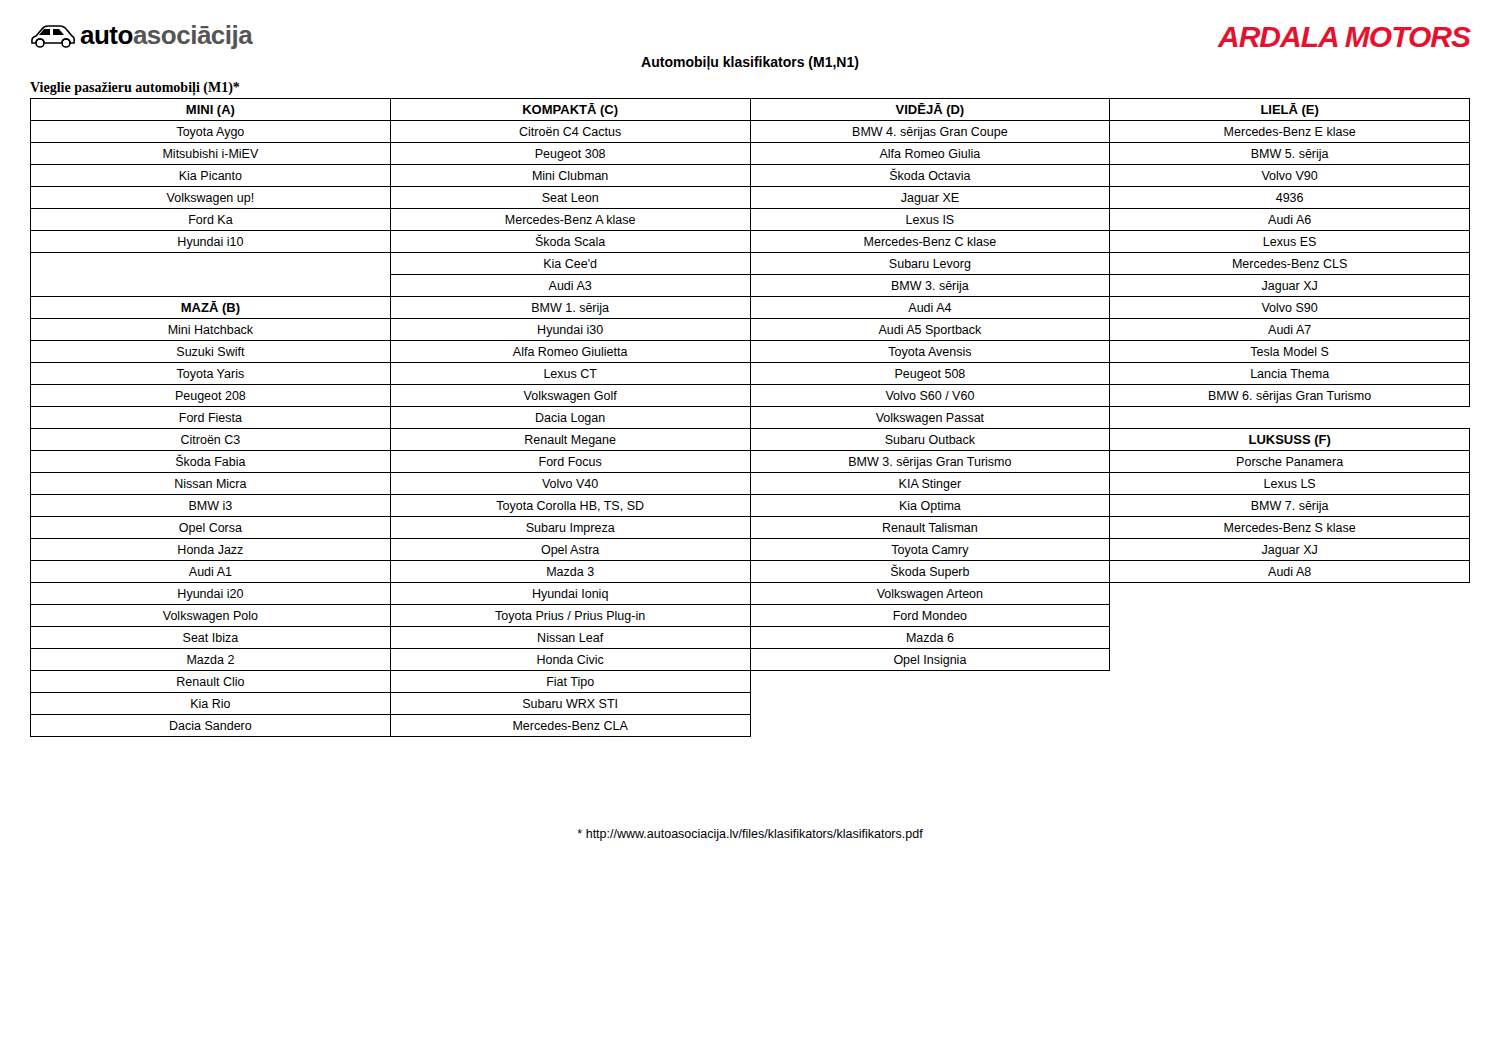auto asociācija
ARDALA MOTORS
Automobiļu klasifikators (M1,N1)
Vieglie pasažieru automobiļi (M1)*
| MINI (A) | KOMPAKTĀ (C) | VIDĒJĀ (D) | LIELĀ (E) |
| Toyota Aygo | Citroën C4 Cactus | BMW 4. sērijas Gran Coupe | Mercedes-Benz E klase |
| Mitsubishi i-MiEV | Peugeot 308 | Alfa Romeo Giulia | BMW 5. sērija |
| Kia Picanto | Mini Clubman | Škoda Octavia | Volvo V90 |
| Volkswagen up! | Seat Leon | Jaguar XE | 4936 |
| Ford Ka | Mercedes-Benz A klase | Lexus IS | Audi A6 |
| Hyundai i10 | Škoda Scala | Mercedes-Benz C klase | Lexus ES |
| | Kia Cee'd | Subaru Levorg | Mercedes-Benz CLS |
| | Audi A3 | BMW 3. sērija | Jaguar XJ |
| MAZĀ (B) | BMW 1. sērija | Audi A4 | Volvo S90 |
| Mini Hatchback | Hyundai i30 | Audi A5 Sportback | Audi A7 |
| Suzuki Swift | Alfa Romeo Giulietta | Toyota Avensis | Tesla Model S |
| Toyota Yaris | Lexus CT | Peugeot 508 | Lancia Thema |
| Peugeot 208 | Volkswagen Golf | Volvo S60 / V60 | BMW 6. sērijas Gran Turismo |
| Ford Fiesta | Dacia Logan | Volkswagen Passat | |
| Citroën C3 | Renault Megane | Subaru Outback | LUKSUSS (F) |
| Škoda Fabia | Ford Focus | BMW 3. sērijas Gran Turismo | Porsche Panamera |
| Nissan Micra | Volvo V40 | KIA Stinger | Lexus LS |
| BMW i3 | Toyota Corolla HB, TS, SD | Kia Optima | BMW 7. sērija |
| Opel Corsa | Subaru Impreza | Renault Talisman | Mercedes-Benz S klase |
| Honda Jazz | Opel Astra | Toyota Camry | Jaguar XJ |
| Audi A1 | Mazda 3 | Škoda Superb | Audi A8 |
| Hyundai i20 | Hyundai Ioniq | Volkswagen Arteon | |
| Volkswagen Polo | Toyota Prius / Prius Plug-in | Ford Mondeo | |
| Seat Ibiza | Nissan Leaf | Mazda 6 | |
| Mazda 2 | Honda Civic | Opel Insignia | |
| Renault Clio | Fiat Tipo | | |
| Kia Rio | Subaru WRX STI | | |
| Dacia Sandero | Mercedes-Benz CLA | | |
* http://www.autoasociacija.lv/files/klasifikators/klasifikators.pdf